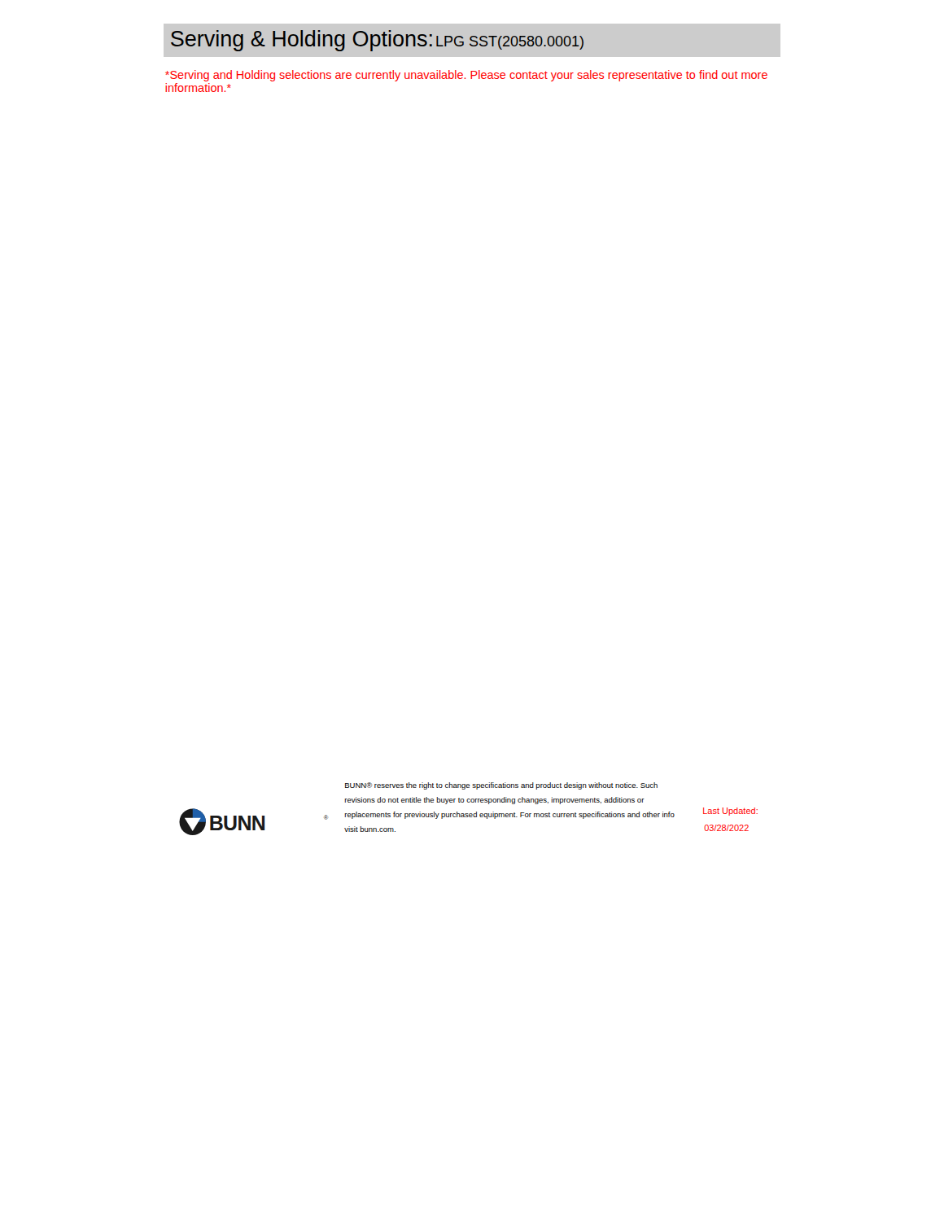Serving & Holding Options:
LPG SST(20580.0001)
*Serving and Holding selections are currently unavailable. Please contact your sales representative to find out more information.*
BUNN ®
BUNN® reserves the right to change specifications and product design without notice. Such revisions do not entitle the buyer to corresponding changes, improvements, additions or replacements for previously purchased equipment. For most current specifications and other info visit bunn.com.
Last Updated:
03/28/2022